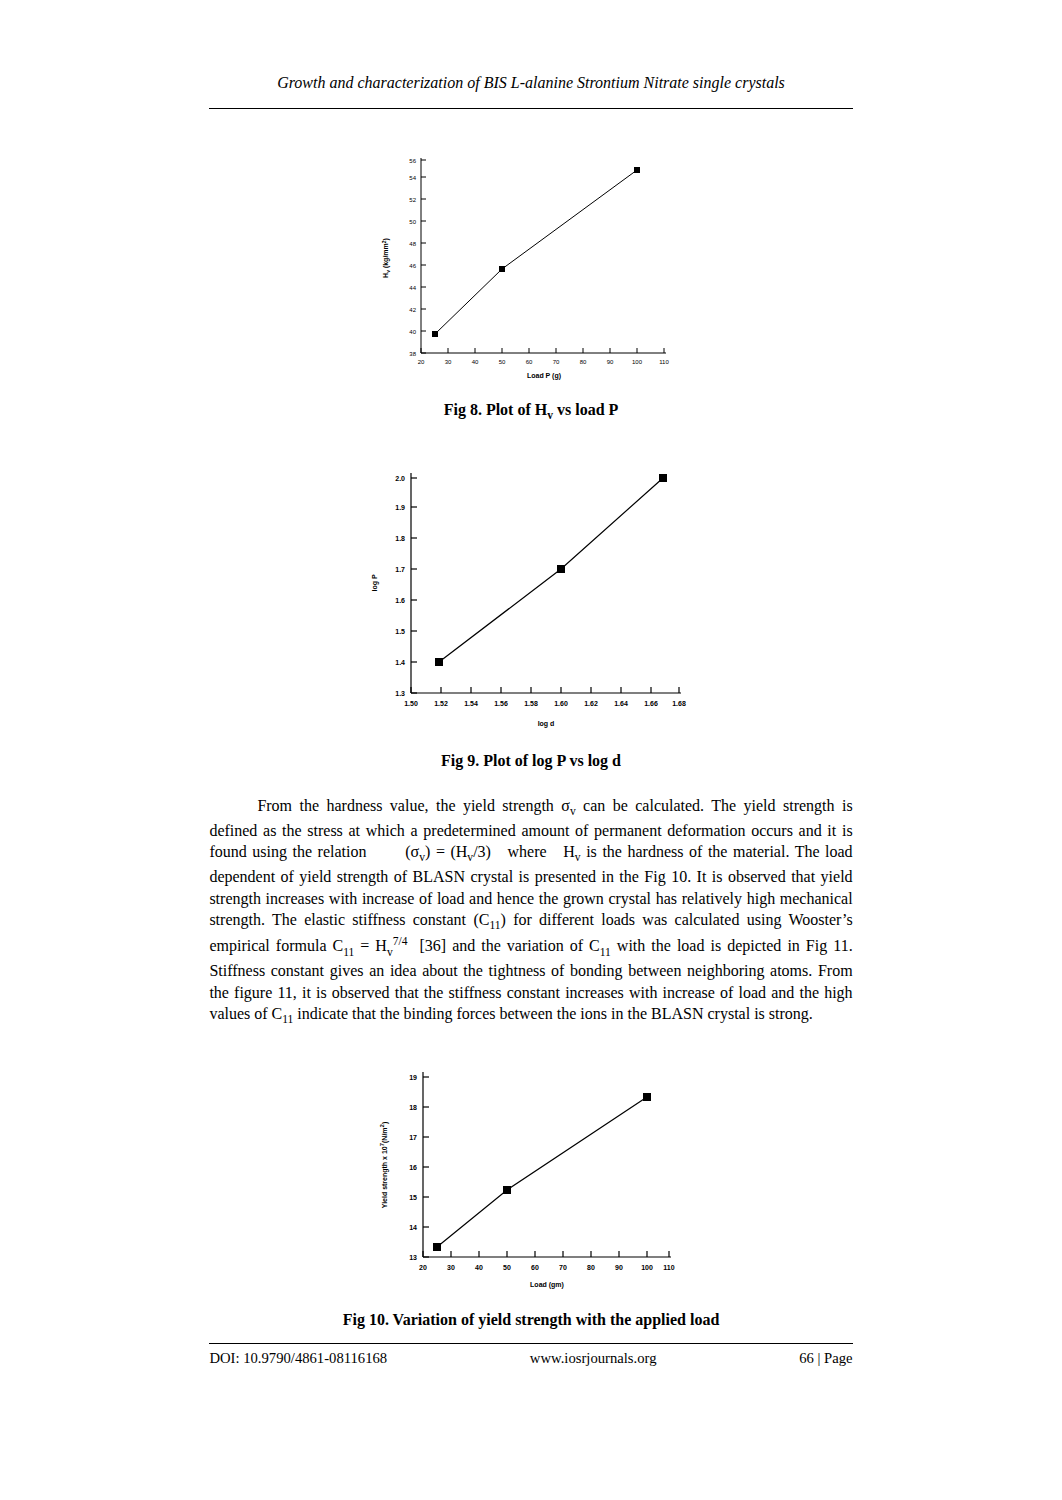Growth and characterization of BIS L-alanine Strontium Nitrate single crystals
38 40 42 44 46 48 50 52 54 56 20 30 40 50 60 70 80 90 100 110 Load P (g) Hv (kg/mm2)
Fig 8. Plot of Hv vs load P
1.3 1.4 1.5 1.6 1.7 1.8 1.9 2.0 1.50 1.52 1.54 1.56 1.58 1.60 1.62 1.64 1.66 1.68 log d log P
Fig 9. Plot of log P vs log d
From the hardness value, the yield strength σv can be calculated. The yield strength is defined as the stress at which a predetermined amount of permanent deformation occurs and it is found using the relation (σv) = (Hv/3) where Hv is the hardness of the material. The load dependent of yield strength of BLASN crystal is presented in the Fig 10. It is observed that yield strength increases with increase of load and hence the grown crystal has relatively high mechanical strength. The elastic stiffness constant (C11) for different loads was calculated using Wooster’s empirical formula C11 = Hv7/4 [36] and the variation of C11 with the load is depicted in Fig 11. Stiffness constant gives an idea about the tightness of bonding between neighboring atoms. From the figure 11, it is observed that the stiffness constant increases with increase of load and the high values of C11 indicate that the binding forces between the ions in the BLASN crystal is strong.
13 14 15 16 17 18 19 20 30 40 50 60 70 80 90 100 110 Load (gm) Yield strength x 107(N/m2)
Fig 10. Variation of yield strength with the applied load
DOI: 10.9790/4861-08116168 www.iosrjournals.org 66 | Page